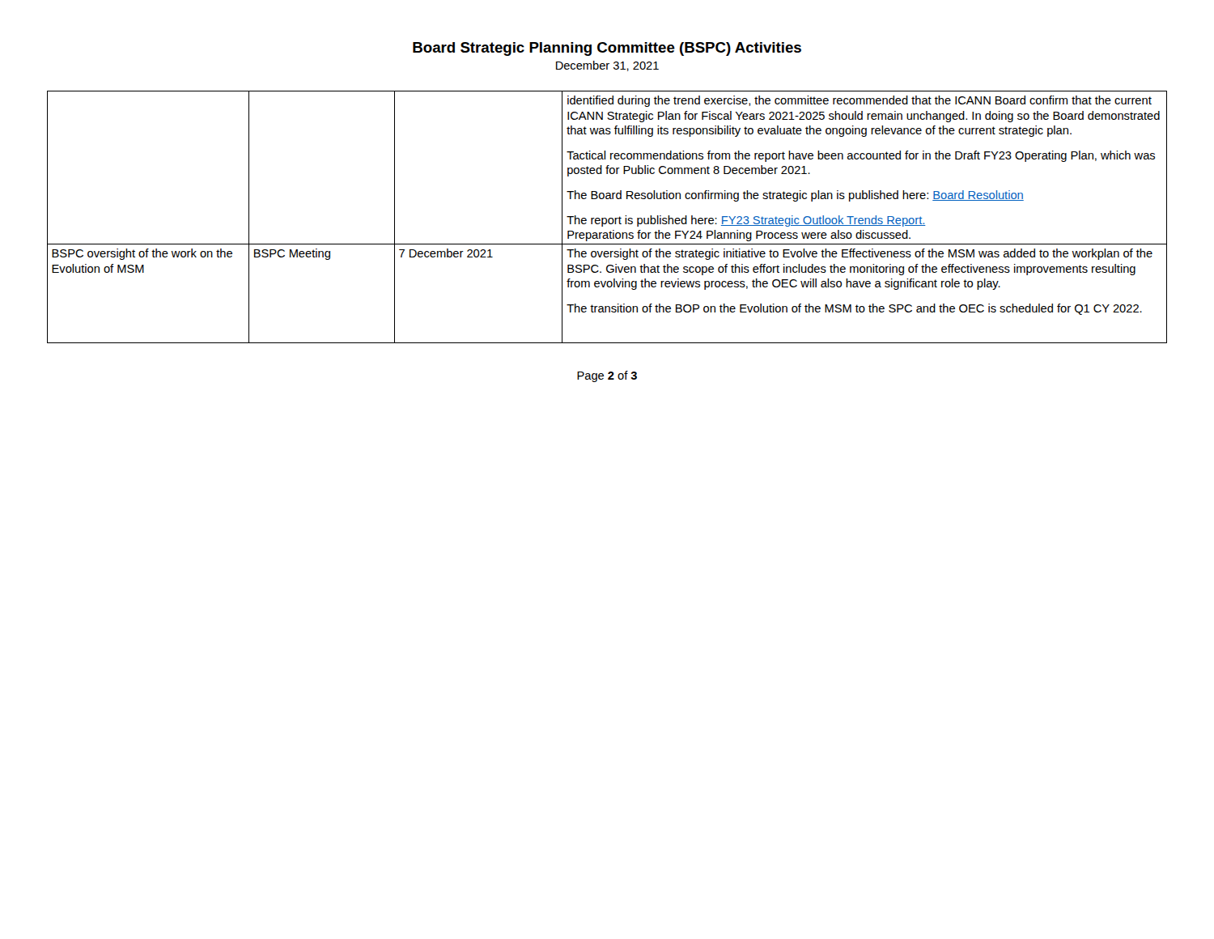Board Strategic Planning Committee (BSPC) Activities
December 31, 2021
| | | | identified during the trend exercise, the committee recommended that the ICANN Board confirm that the current ICANN Strategic Plan for Fiscal Years 2021-2025 should remain unchanged. In doing so the Board demonstrated that was fulfilling its responsibility to evaluate the ongoing relevance of the current strategic plan. Tactical recommendations from the report have been accounted for in the Draft FY23 Operating Plan, which was posted for Public Comment 8 December 2021. The Board Resolution confirming the strategic plan is published here: Board Resolution The report is published here: FY23 Strategic Outlook Trends Report. Preparations for the FY24 Planning Process were also discussed. |
| BSPC oversight of the work on the Evolution of MSM | BSPC Meeting | 7 December 2021 | The oversight of the strategic initiative to Evolve the Effectiveness of the MSM was added to the workplan of the BSPC. Given that the scope of this effort includes the monitoring of the effectiveness improvements resulting from evolving the reviews process, the OEC will also have a significant role to play. The transition of the BOP on the Evolution of the MSM to the SPC and the OEC is scheduled for Q1 CY 2022. |
Page 2 of 3